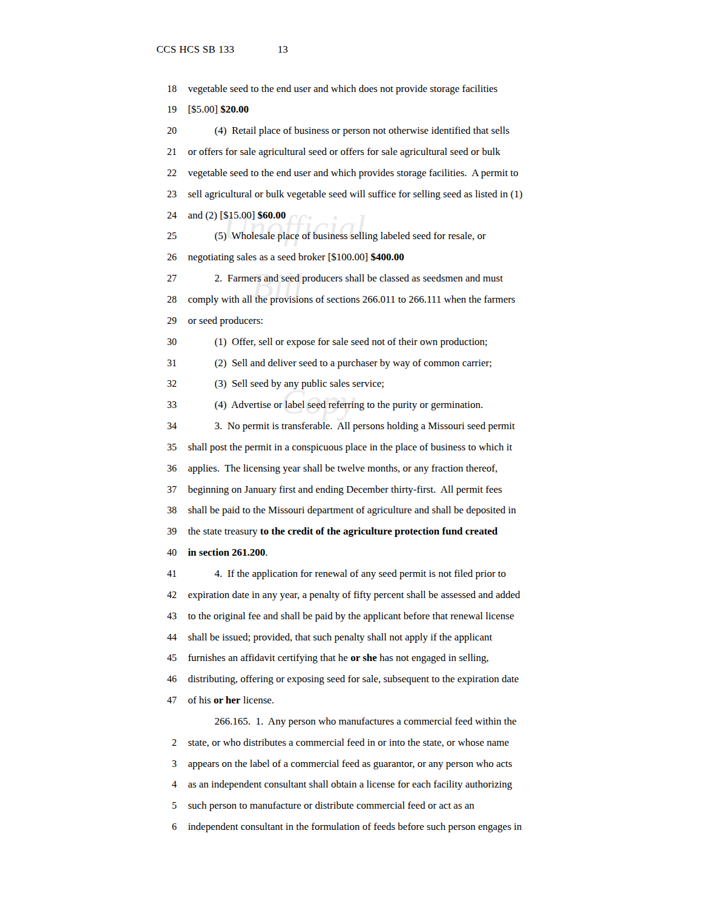Unofficial Bill Copy
CCS HCS SB 133
13
18
vegetable seed to the end user and which does not provide storage facilities
19
[$5.00] $20.00
20
(4) Retail place of business or person not otherwise identified that sells
21
or offers for sale agricultural seed or offers for sale agricultural seed or bulk
22
vegetable seed to the end user and which provides storage facilities. A permit to
23
sell agricultural or bulk vegetable seed will suffice for selling seed as listed in (1)
24
and (2) [$15.00] $60.00
25
(5) Wholesale place of business selling labeled seed for resale, or
26
negotiating sales as a seed broker [$100.00] $400.00
27
2. Farmers and seed producers shall be classed as seedsmen and must
28
comply with all the provisions of sections 266.011 to 266.111 when the farmers
29
or seed producers:
30
(1) Offer, sell or expose for sale seed not of their own production;
31
(2) Sell and deliver seed to a purchaser by way of common carrier;
32
(3) Sell seed by any public sales service;
33
(4) Advertise or label seed referring to the purity or germination.
34
3. No permit is transferable. All persons holding a Missouri seed permit
35
shall post the permit in a conspicuous place in the place of business to which it
36
applies. The licensing year shall be twelve months, or any fraction thereof,
37
beginning on January first and ending December thirty-first. All permit fees
38
shall be paid to the Missouri department of agriculture and shall be deposited in
39
the state treasury to the credit of the agriculture protection fund created
40
in section 261.200.
41
4. If the application for renewal of any seed permit is not filed prior to
42
expiration date in any year, a penalty of fifty percent shall be assessed and added
43
to the original fee and shall be paid by the applicant before that renewal license
44
shall be issued; provided, that such penalty shall not apply if the applicant
45
furnishes an affidavit certifying that he or she has not engaged in selling,
46
distributing, offering or exposing seed for sale, subsequent to the expiration date
47
of his or her license.
266.165. 1. Any person who manufactures a commercial feed within the
2
state, or who distributes a commercial feed in or into the state, or whose name
3
appears on the label of a commercial feed as guarantor, or any person who acts
4
as an independent consultant shall obtain a license for each facility authorizing
5
such person to manufacture or distribute commercial feed or act as an
6
independent consultant in the formulation of feeds before such person engages in